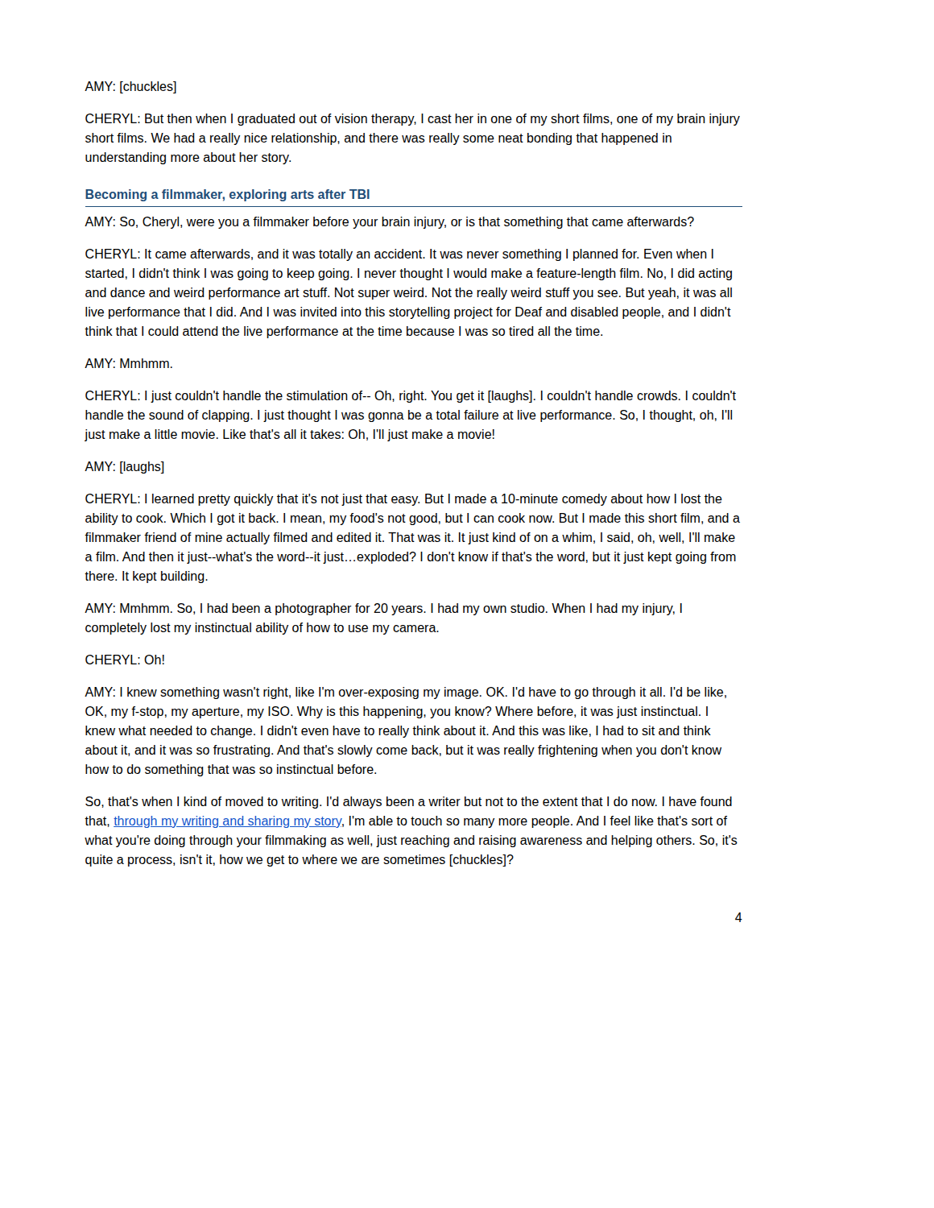AMY: [chuckles]
CHERYL: But then when I graduated out of vision therapy, I cast her in one of my short films, one of my brain injury short films. We had a really nice relationship, and there was really some neat bonding that happened in understanding more about her story.
Becoming a filmmaker, exploring arts after TBI
AMY: So, Cheryl, were you a filmmaker before your brain injury, or is that something that came afterwards?
CHERYL: It came afterwards, and it was totally an accident. It was never something I planned for. Even when I started, I didn't think I was going to keep going. I never thought I would make a feature-length film. No, I did acting and dance and weird performance art stuff. Not super weird. Not the really weird stuff you see. But yeah, it was all live performance that I did. And I was invited into this storytelling project for Deaf and disabled people, and I didn't think that I could attend the live performance at the time because I was so tired all the time.
AMY: Mmhmm.
CHERYL: I just couldn't handle the stimulation of-- Oh, right. You get it [laughs]. I couldn't handle crowds. I couldn't handle the sound of clapping. I just thought I was gonna be a total failure at live performance. So, I thought, oh, I'll just make a little movie. Like that's all it takes: Oh, I'll just make a movie!
AMY: [laughs]
CHERYL: I learned pretty quickly that it's not just that easy. But I made a 10-minute comedy about how I lost the ability to cook. Which I got it back. I mean, my food's not good, but I can cook now. But I made this short film, and a filmmaker friend of mine actually filmed and edited it. That was it. It just kind of on a whim, I said, oh, well, I'll make a film. And then it just--what's the word--it just…exploded? I don't know if that's the word, but it just kept going from there. It kept building.
AMY: Mmhmm. So, I had been a photographer for 20 years. I had my own studio. When I had my injury, I completely lost my instinctual ability of how to use my camera.
CHERYL: Oh!
AMY: I knew something wasn't right, like I'm over-exposing my image. OK. I'd have to go through it all. I'd be like, OK, my f-stop, my aperture, my ISO. Why is this happening, you know? Where before, it was just instinctual. I knew what needed to change. I didn't even have to really think about it. And this was like, I had to sit and think about it, and it was so frustrating. And that's slowly come back, but it was really frightening when you don't know how to do something that was so instinctual before.
So, that's when I kind of moved to writing. I'd always been a writer but not to the extent that I do now. I have found that, through my writing and sharing my story, I'm able to touch so many more people. And I feel like that's sort of what you're doing through your filmmaking as well, just reaching and raising awareness and helping others. So, it's quite a process, isn't it, how we get to where we are sometimes [chuckles]?
4